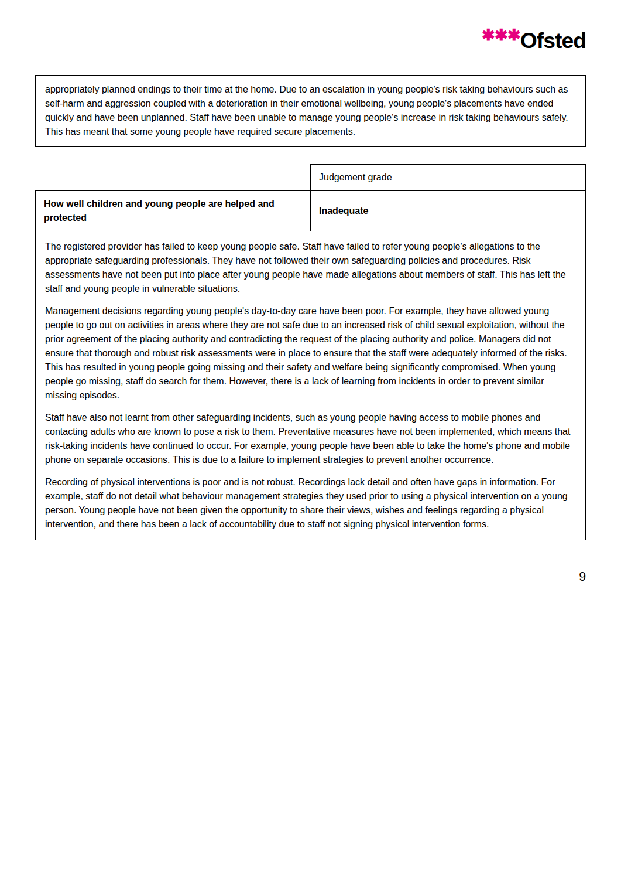✱✱✱Ofsted
appropriately planned endings to their time at the home. Due to an escalation in young people's risk taking behaviours such as self-harm and aggression coupled with a deterioration in their emotional wellbeing, young people's placements have ended quickly and have been unplanned. Staff have been unable to manage young people's increase in risk taking behaviours safely. This has meant that some young people have required secure placements.
| | Judgement grade |
| How well children and young people are helped and protected | Inadequate |
The registered provider has failed to keep young people safe. Staff have failed to refer young people's allegations to the appropriate safeguarding professionals. They have not followed their own safeguarding policies and procedures. Risk assessments have not been put into place after young people have made allegations about members of staff. This has left the staff and young people in vulnerable situations.
Management decisions regarding young people's day-to-day care have been poor. For example, they have allowed young people to go out on activities in areas where they are not safe due to an increased risk of child sexual exploitation, without the prior agreement of the placing authority and contradicting the request of the placing authority and police. Managers did not ensure that thorough and robust risk assessments were in place to ensure that the staff were adequately informed of the risks. This has resulted in young people going missing and their safety and welfare being significantly compromised. When young people go missing, staff do search for them. However, there is a lack of learning from incidents in order to prevent similar missing episodes.
Staff have also not learnt from other safeguarding incidents, such as young people having access to mobile phones and contacting adults who are known to pose a risk to them. Preventative measures have not been implemented, which means that risk-taking incidents have continued to occur. For example, young people have been able to take the home's phone and mobile phone on separate occasions. This is due to a failure to implement strategies to prevent another occurrence.
Recording of physical interventions is poor and is not robust. Recordings lack detail and often have gaps in information. For example, staff do not detail what behaviour management strategies they used prior to using a physical intervention on a young person. Young people have not been given the opportunity to share their views, wishes and feelings regarding a physical intervention, and there has been a lack of accountability due to staff not signing physical intervention forms.
9